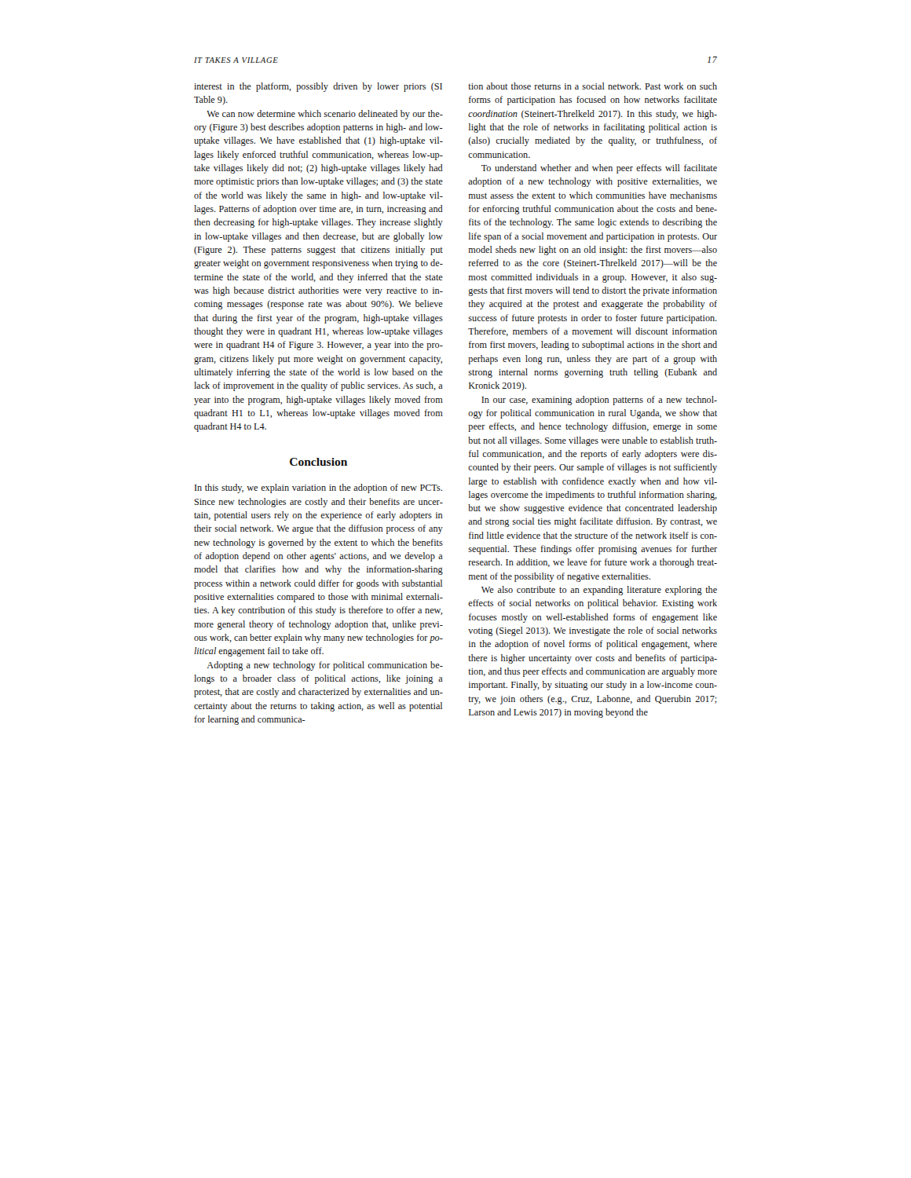It Takes a Village 17
interest in the platform, possibly driven by lower priors (SI Table 9).
We can now determine which scenario delineated by our theory (Figure 3) best describes adoption patterns in high- and low-uptake villages. We have established that (1) high-uptake villages likely enforced truthful communication, whereas low-uptake villages likely did not; (2) high-uptake villages likely had more optimistic priors than low-uptake villages; and (3) the state of the world was likely the same in high- and low-uptake villages. Patterns of adoption over time are, in turn, increasing and then decreasing for high-uptake villages. They increase slightly in low-uptake villages and then decrease, but are globally low (Figure 2). These patterns suggest that citizens initially put greater weight on government responsiveness when trying to determine the state of the world, and they inferred that the state was high because district authorities were very reactive to incoming messages (response rate was about 90%). We believe that during the first year of the program, high-uptake villages thought they were in quadrant H1, whereas low-uptake villages were in quadrant H4 of Figure 3. However, a year into the program, citizens likely put more weight on government capacity, ultimately inferring the state of the world is low based on the lack of improvement in the quality of public services. As such, a year into the program, high-uptake villages likely moved from quadrant H1 to L1, whereas low-uptake villages moved from quadrant H4 to L4.
Conclusion
In this study, we explain variation in the adoption of new PCTs. Since new technologies are costly and their benefits are uncertain, potential users rely on the experience of early adopters in their social network. We argue that the diffusion process of any new technology is governed by the extent to which the benefits of adoption depend on other agents' actions, and we develop a model that clarifies how and why the information-sharing process within a network could differ for goods with substantial positive externalities compared to those with minimal externalities. A key contribution of this study is therefore to offer a new, more general theory of technology adoption that, unlike previous work, can better explain why many new technologies for political engagement fail to take off.
Adopting a new technology for political communication belongs to a broader class of political actions, like joining a protest, that are costly and characterized by externalities and uncertainty about the returns to taking action, as well as potential for learning and communica-
tion about those returns in a social network. Past work on such forms of participation has focused on how networks facilitate coordination (Steinert-Threlkeld 2017). In this study, we highlight that the role of networks in facilitating political action is (also) crucially mediated by the quality, or truthfulness, of communication.
To understand whether and when peer effects will facilitate adoption of a new technology with positive externalities, we must assess the extent to which communities have mechanisms for enforcing truthful communication about the costs and benefits of the technology. The same logic extends to describing the life span of a social movement and participation in protests. Our model sheds new light on an old insight: the first movers—also referred to as the core (Steinert-Threlkeld 2017)—will be the most committed individuals in a group. However, it also suggests that first movers will tend to distort the private information they acquired at the protest and exaggerate the probability of success of future protests in order to foster future participation. Therefore, members of a movement will discount information from first movers, leading to suboptimal actions in the short and perhaps even long run, unless they are part of a group with strong internal norms governing truth telling (Eubank and Kronick 2019).
In our case, examining adoption patterns of a new technology for political communication in rural Uganda, we show that peer effects, and hence technology diffusion, emerge in some but not all villages. Some villages were unable to establish truthful communication, and the reports of early adopters were discounted by their peers. Our sample of villages is not sufficiently large to establish with confidence exactly when and how villages overcome the impediments to truthful information sharing, but we show suggestive evidence that concentrated leadership and strong social ties might facilitate diffusion. By contrast, we find little evidence that the structure of the network itself is consequential. These findings offer promising avenues for further research. In addition, we leave for future work a thorough treatment of the possibility of negative externalities.
We also contribute to an expanding literature exploring the effects of social networks on political behavior. Existing work focuses mostly on well-established forms of engagement like voting (Siegel 2013). We investigate the role of social networks in the adoption of novel forms of political engagement, where there is higher uncertainty over costs and benefits of participation, and thus peer effects and communication are arguably more important. Finally, by situating our study in a low-income country, we join others (e.g., Cruz, Labonne, and Querubin 2017; Larson and Lewis 2017) in moving beyond the